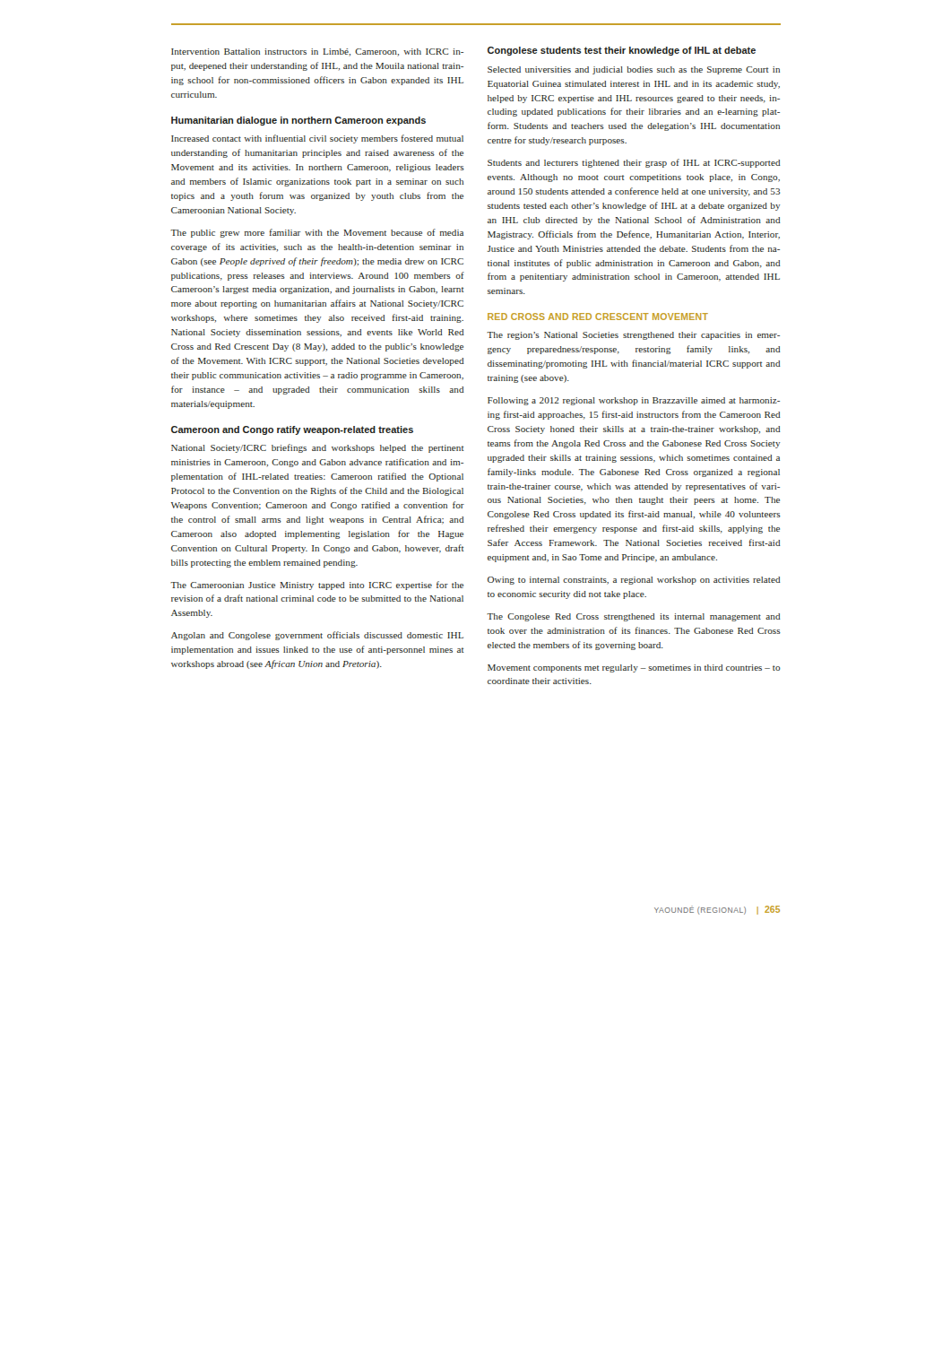Intervention Battalion instructors in Limbé, Cameroon, with ICRC input, deepened their understanding of IHL, and the Mouila national training school for non-commissioned officers in Gabon expanded its IHL curriculum.
Humanitarian dialogue in northern Cameroon expands
Increased contact with influential civil society members fostered mutual understanding of humanitarian principles and raised awareness of the Movement and its activities. In northern Cameroon, religious leaders and members of Islamic organizations took part in a seminar on such topics and a youth forum was organized by youth clubs from the Cameroonian National Society.
The public grew more familiar with the Movement because of media coverage of its activities, such as the health-in-detention seminar in Gabon (see People deprived of their freedom); the media drew on ICRC publications, press releases and interviews. Around 100 members of Cameroon’s largest media organization, and journalists in Gabon, learnt more about reporting on humanitarian affairs at National Society/ICRC workshops, where sometimes they also received first-aid training. National Society dissemination sessions, and events like World Red Cross and Red Crescent Day (8 May), added to the public’s knowledge of the Movement. With ICRC support, the National Societies developed their public communication activities – a radio programme in Cameroon, for instance – and upgraded their communication skills and materials/equipment.
Cameroon and Congo ratify weapon-related treaties
National Society/ICRC briefings and workshops helped the pertinent ministries in Cameroon, Congo and Gabon advance ratification and implementation of IHL-related treaties: Cameroon ratified the Optional Protocol to the Convention on the Rights of the Child and the Biological Weapons Convention; Cameroon and Congo ratified a convention for the control of small arms and light weapons in Central Africa; and Cameroon also adopted implementing legislation for the Hague Convention on Cultural Property. In Congo and Gabon, however, draft bills protecting the emblem remained pending.
The Cameroonian Justice Ministry tapped into ICRC expertise for the revision of a draft national criminal code to be submitted to the National Assembly.
Angolan and Congolese government officials discussed domestic IHL implementation and issues linked to the use of anti-personnel mines at workshops abroad (see African Union and Pretoria).
Congolese students test their knowledge of IHL at debate
Selected universities and judicial bodies such as the Supreme Court in Equatorial Guinea stimulated interest in IHL and in its academic study, helped by ICRC expertise and IHL resources geared to their needs, including updated publications for their libraries and an e-learning platform. Students and teachers used the delegation’s IHL documentation centre for study/research purposes.
Students and lecturers tightened their grasp of IHL at ICRC-supported events. Although no moot court competitions took place, in Congo, around 150 students attended a conference held at one university, and 53 students tested each other’s knowledge of IHL at a debate organized by an IHL club directed by the National School of Administration and Magistracy. Officials from the Defence, Humanitarian Action, Interior, Justice and Youth Ministries attended the debate. Students from the national institutes of public administration in Cameroon and Gabon, and from a penitentiary administration school in Cameroon, attended IHL seminars.
Red Cross and Red Crescent Movement
The region’s National Societies strengthened their capacities in emergency preparedness/response, restoring family links, and disseminating/promoting IHL with financial/material ICRC support and training (see above).
Following a 2012 regional workshop in Brazzaville aimed at harmonizing first-aid approaches, 15 first-aid instructors from the Cameroon Red Cross Society honed their skills at a train-the-trainer workshop, and teams from the Angola Red Cross and the Gabonese Red Cross Society upgraded their skills at training sessions, which sometimes contained a family-links module. The Gabonese Red Cross organized a regional train-the-trainer course, which was attended by representatives of various National Societies, who then taught their peers at home. The Congolese Red Cross updated its first-aid manual, while 40 volunteers refreshed their emergency response and first-aid skills, applying the Safer Access Framework. The National Societies received first-aid equipment and, in Sao Tome and Principe, an ambulance.
Owing to internal constraints, a regional workshop on activities related to economic security did not take place.
The Congolese Red Cross strengthened its internal management and took over the administration of its finances. The Gabonese Red Cross elected the members of its governing board.
Movement components met regularly – sometimes in third countries – to coordinate their activities.
Yaoundé (regional) |265